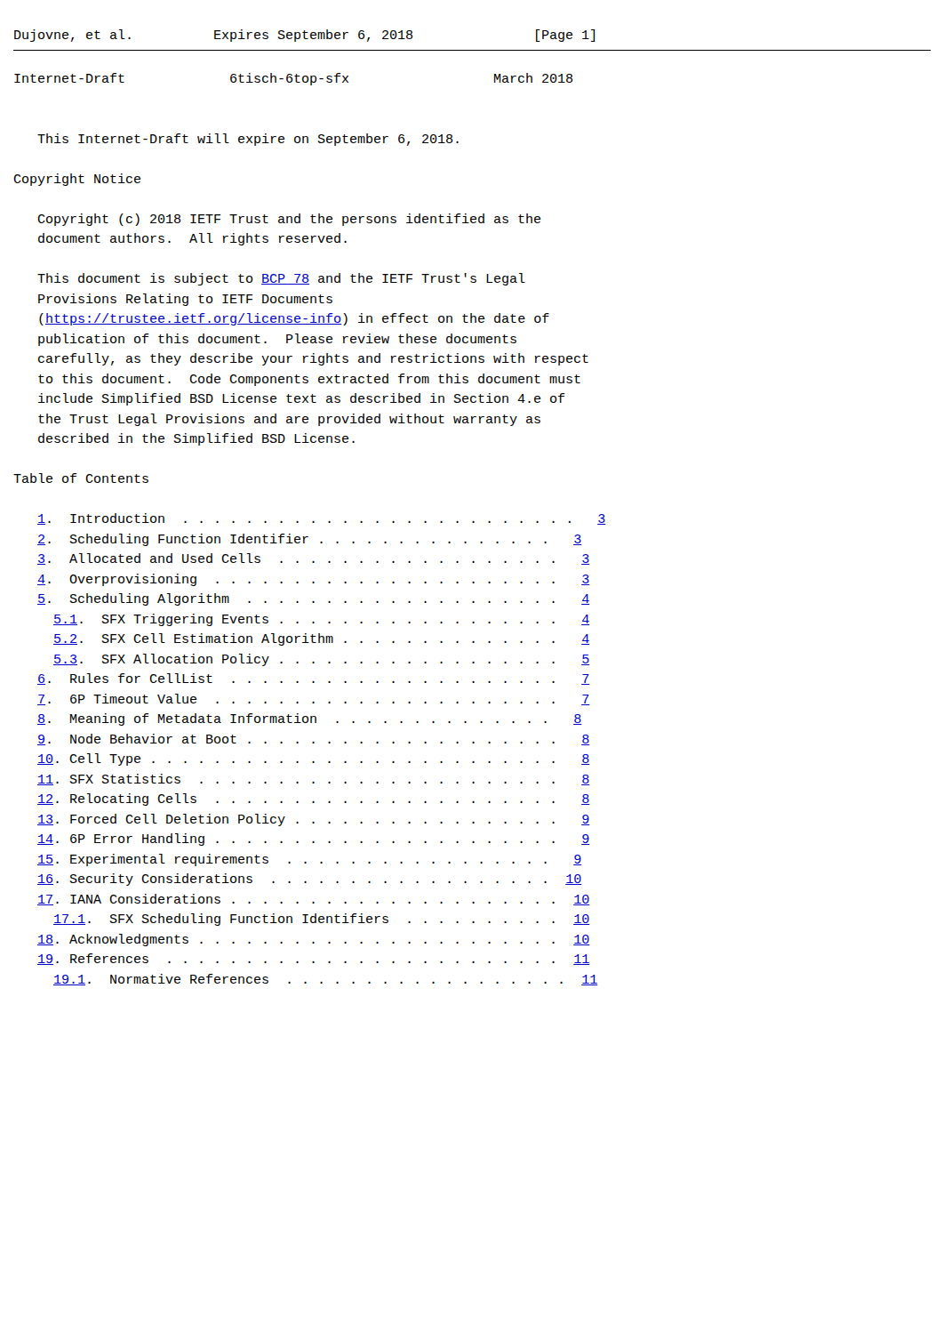Dujovne, et al.          Expires September 6, 2018               [Page 1]
Internet-Draft             6tisch-6top-sfx                  March 2018


   This Internet-Draft will expire on September 6, 2018.

Copyright Notice

   Copyright (c) 2018 IETF Trust and the persons identified as the
   document authors.  All rights reserved.

   This document is subject to BCP 78 and the IETF Trust's Legal
   Provisions Relating to IETF Documents
   (https://trustee.ietf.org/license-info) in effect on the date of
   publication of this document.  Please review these documents
   carefully, as they describe your rights and restrictions with respect
   to this document.  Code Components extracted from this document must
   include Simplified BSD License text as described in Section 4.e of
   the Trust Legal Provisions and are provided without warranty as
   described in the Simplified BSD License.

Table of Contents

   1.  Introduction  . . . . . . . . . . . . . . . . . . . . . . . . .   3
   2.  Scheduling Function Identifier . . . . . . . . . . . . . . .   3
   3.  Allocated and Used Cells  . . . . . . . . . . . . . . . . . .   3
   4.  Overprovisioning  . . . . . . . . . . . . . . . . . . . . . .   3
   5.  Scheduling Algorithm  . . . . . . . . . . . . . . . . . . . .   4
     5.1.  SFX Triggering Events . . . . . . . . . . . . . . . . . .   4
     5.2.  SFX Cell Estimation Algorithm . . . . . . . . . . . . . .   4
     5.3.  SFX Allocation Policy . . . . . . . . . . . . . . . . . .   5
   6.  Rules for CellList  . . . . . . . . . . . . . . . . . . . . .   7
   7.  6P Timeout Value  . . . . . . . . . . . . . . . . . . . . . .   7
   8.  Meaning of Metadata Information  . . . . . . . . . . . . . .   8
   9.  Node Behavior at Boot . . . . . . . . . . . . . . . . . . . .   8
   10. Cell Type . . . . . . . . . . . . . . . . . . . . . . . . . .   8
   11. SFX Statistics  . . . . . . . . . . . . . . . . . . . . . . .   8
   12. Relocating Cells  . . . . . . . . . . . . . . . . . . . . . .   8
   13. Forced Cell Deletion Policy . . . . . . . . . . . . . . . . .   9
   14. 6P Error Handling . . . . . . . . . . . . . . . . . . . . . .   9
   15. Experimental requirements  . . . . . . . . . . . . . . . . .   9
   16. Security Considerations  . . . . . . . . . . . . . . . . . .  10
   17. IANA Considerations . . . . . . . . . . . . . . . . . . . . .  10
     17.1.  SFX Scheduling Function Identifiers  . . . . . . . . . .  10
   18. Acknowledgments . . . . . . . . . . . . . . . . . . . . . . .  10
   19. References  . . . . . . . . . . . . . . . . . . . . . . . . .  11
     19.1.  Normative References  . . . . . . . . . . . . . . . . . .  11